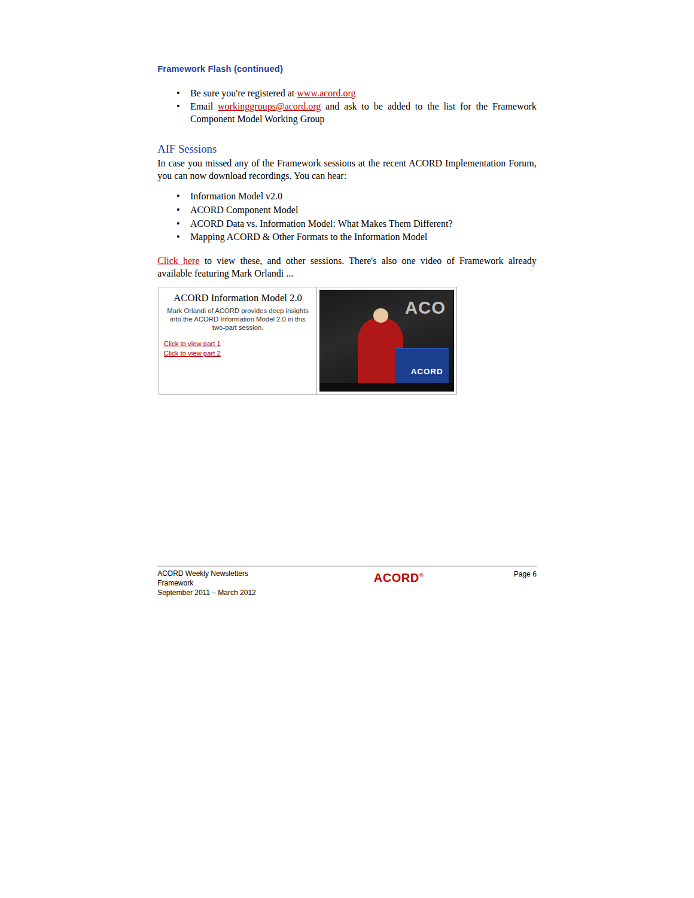Framework Flash (continued)
Be sure you're registered at www.acord.org
Email workinggroups@acord.org and ask to be added to the list for the Framework Component Model Working Group
AIF Sessions
In case you missed any of the Framework sessions at the recent ACORD Implementation Forum, you can now download recordings. You can hear:
Information Model v2.0
ACORD Component Model
ACORD Data vs. Information Model: What Makes Them Different?
Mapping ACORD & Other Formats to the Information Model
Click here to view these, and other sessions. There's also one video of Framework already available featuring Mark Orlandi ...
ACORD Information Model 2.0
Mark Orlandi of ACORD provides deep insights into the ACORD Information Model 2.0 in this two-part session.
Click to view part 1 Click to view part 2
ACO
ACORD
ACORD Weekly Newsletters
Framework
September 2011 – March 2012
ACORD®
Page 6